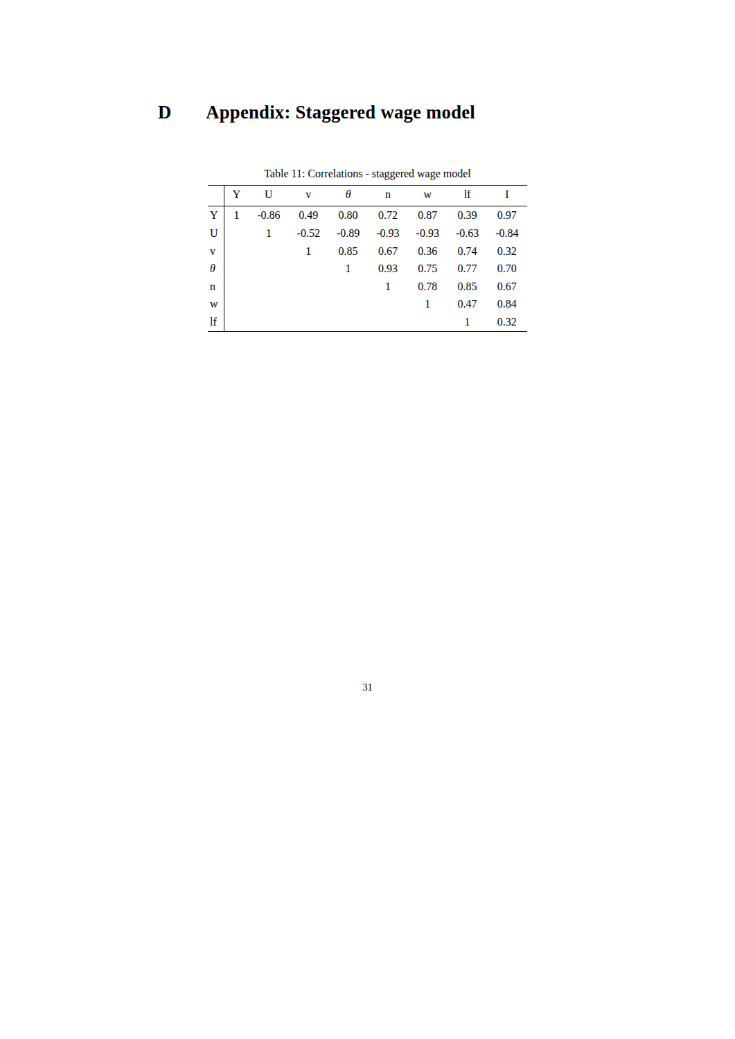DAppendix: Staggered wage model
Table 11: Correlations - staggered wage model
| | Y | U | v | θ | n | w | lf | I |
| --- | --- | --- | --- | --- | --- | --- | --- | --- |
| Y | 1 | -0.86 | 0.49 | 0.80 | 0.72 | 0.87 | 0.39 | 0.97 |
| U | | 1 | -0.52 | -0.89 | -0.93 | -0.93 | -0.63 | -0.84 |
| v | | | 1 | 0.85 | 0.67 | 0.36 | 0.74 | 0.32 |
| θ | | | | 1 | 0.93 | 0.75 | 0.77 | 0.70 |
| n | | | | | 1 | 0.78 | 0.85 | 0.67 |
| w | | | | | | 1 | 0.47 | 0.84 |
| lf | | | | | | | 1 | 0.32 |
31